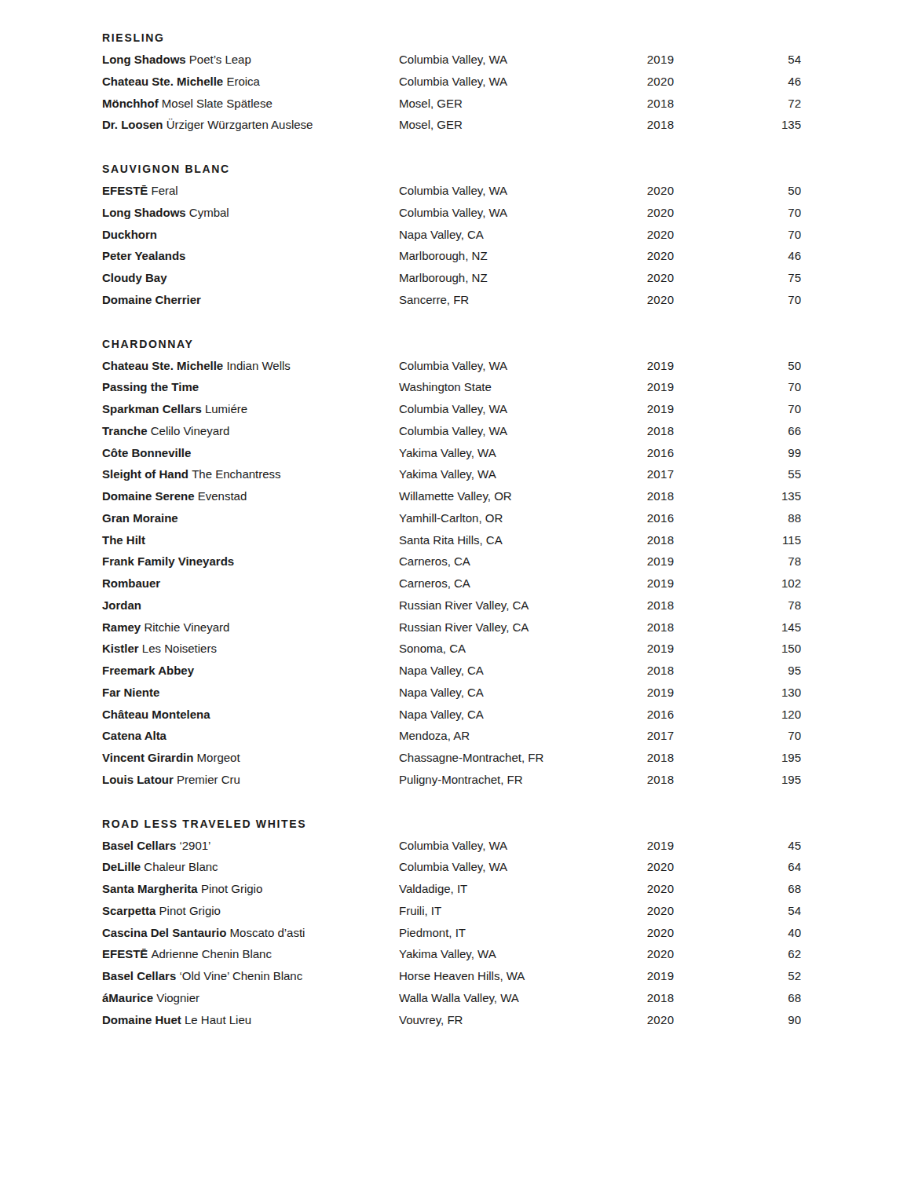Riesling
| Long Shadows Poet’s Leap | Columbia Valley, WA | 2019 | 54 |
| Chateau Ste. Michelle Eroica | Columbia Valley, WA | 2020 | 46 |
| Mönchhof Mosel Slate Spätlese | Mosel, GER | 2018 | 72 |
| Dr. Loosen Ürziger Würzgarten Auslese | Mosel, GER | 2018 | 135 |
Sauvignon Blanc
| EFESTĒ Feral | Columbia Valley, WA | 2020 | 50 |
| Long Shadows Cymbal | Columbia Valley, WA | 2020 | 70 |
| Duckhorn | Napa Valley, CA | 2020 | 70 |
| Peter Yealands | Marlborough, NZ | 2020 | 46 |
| Cloudy Bay | Marlborough, NZ | 2020 | 75 |
| Domaine Cherrier | Sancerre, FR | 2020 | 70 |
Chardonnay
| Chateau Ste. Michelle Indian Wells | Columbia Valley, WA | 2019 | 50 |
| Passing the Time | Washington State | 2019 | 70 |
| Sparkman Cellars Lumiére | Columbia Valley, WA | 2019 | 70 |
| Tranche Celilo Vineyard | Columbia Valley, WA | 2018 | 66 |
| Côte Bonneville | Yakima Valley, WA | 2016 | 99 |
| Sleight of Hand The Enchantress | Yakima Valley, WA | 2017 | 55 |
| Domaine Serene Evenstad | Willamette Valley, OR | 2018 | 135 |
| Gran Moraine | Yamhill-Carlton, OR | 2016 | 88 |
| The Hilt | Santa Rita Hills, CA | 2018 | 115 |
| Frank Family Vineyards | Carneros, CA | 2019 | 78 |
| Rombauer | Carneros, CA | 2019 | 102 |
| Jordan | Russian River Valley, CA | 2018 | 78 |
| Ramey Ritchie Vineyard | Russian River Valley, CA | 2018 | 145 |
| Kistler Les Noisetiers | Sonoma, CA | 2019 | 150 |
| Freemark Abbey | Napa Valley, CA | 2018 | 95 |
| Far Niente | Napa Valley, CA | 2019 | 130 |
| Château Montelena | Napa Valley, CA | 2016 | 120 |
| Catena Alta | Mendoza, AR | 2017 | 70 |
| Vincent Girardin Morgeot | Chassagne-Montrachet, FR | 2018 | 195 |
| Louis Latour Premier Cru | Puligny-Montrachet, FR | 2018 | 195 |
Road Less Traveled Whites
| Basel Cellars ‘2901’ | Columbia Valley, WA | 2019 | 45 |
| DeLille Chaleur Blanc | Columbia Valley, WA | 2020 | 64 |
| Santa Margherita Pinot Grigio | Valdadige, IT | 2020 | 68 |
| Scarpetta Pinot Grigio | Fruili, IT | 2020 | 54 |
| Cascina Del Santaurio Moscato d’asti | Piedmont, IT | 2020 | 40 |
| EFESTĒ Adrienne Chenin Blanc | Yakima Valley, WA | 2020 | 62 |
| Basel Cellars ‘Old Vine’ Chenin Blanc | Horse Heaven Hills, WA | 2019 | 52 |
| áMaurice Viognier | Walla Walla Valley, WA | 2018 | 68 |
| Domaine Huet Le Haut Lieu | Vouvrey, FR | 2020 | 90 |